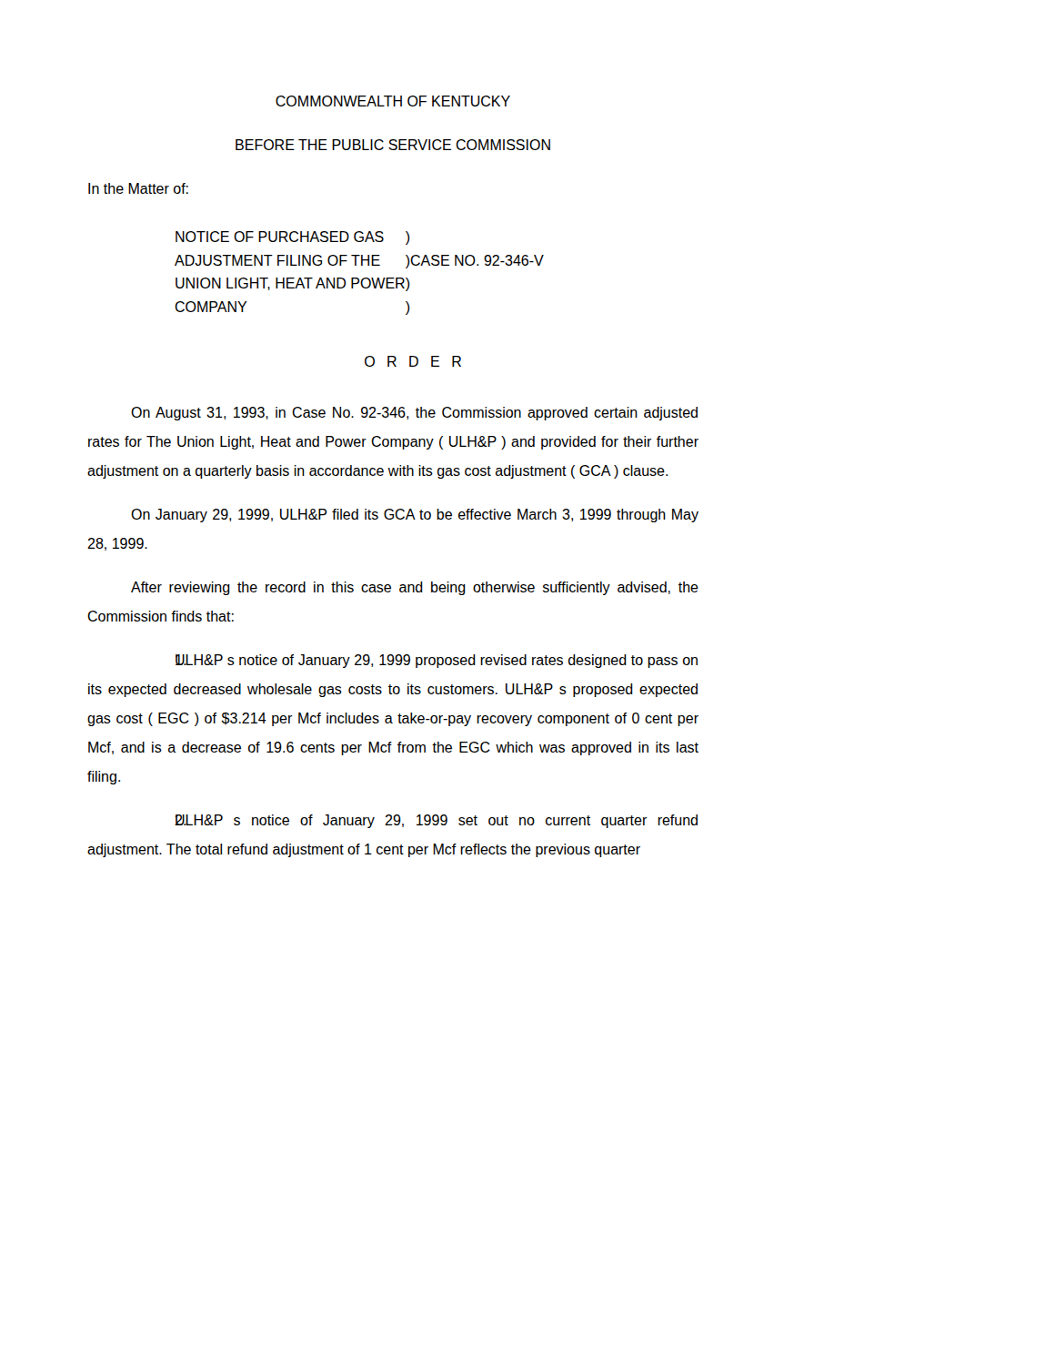COMMONWEALTH OF KENTUCKY
BEFORE THE PUBLIC SERVICE COMMISSION
In the Matter of:
| NOTICE OF PURCHASED GAS | ) | |
| ADJUSTMENT FILING OF THE | ) | CASE NO. 92-346-V |
| UNION LIGHT, HEAT AND POWER | ) | |
| COMPANY | ) | |
O R D E R
On August 31, 1993, in Case No. 92-346, the Commission approved certain adjusted rates for The Union Light, Heat and Power Company ( ULH&P ) and provided for their further adjustment on a quarterly basis in accordance with its gas cost adjustment ( GCA ) clause.
On January 29, 1999, ULH&P filed its GCA to be effective March 3, 1999 through May 28, 1999.
After reviewing the record in this case and being otherwise sufficiently advised, the Commission finds that:
1. ULH&P s notice of January 29, 1999 proposed revised rates designed to pass on its expected decreased wholesale gas costs to its customers. ULH&P s proposed expected gas cost ( EGC ) of $3.214 per Mcf includes a take-or-pay recovery component of 0 cent per Mcf, and is a decrease of 19.6 cents per Mcf from the EGC which was approved in its last filing.
2. ULH&P s notice of January 29, 1999 set out no current quarter refund adjustment. The total refund adjustment of 1 cent per Mcf reflects the previous quarter